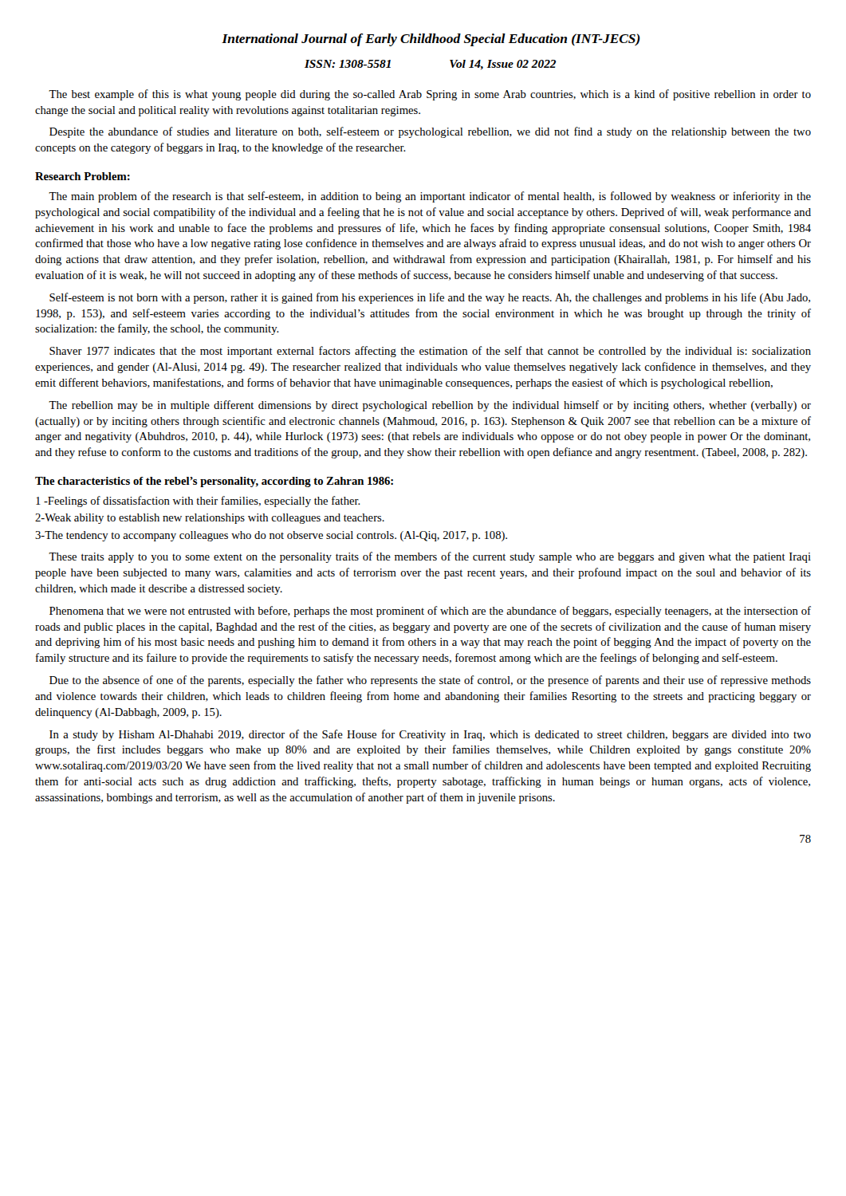International Journal of Early Childhood Special Education (INT-JECS)
ISSN: 1308-5581 Vol 14, Issue 02 2022
The best example of this is what young people did during the so-called Arab Spring in some Arab countries, which is a kind of positive rebellion in order to change the social and political reality with revolutions against totalitarian regimes.
Despite the abundance of studies and literature on both, self-esteem or psychological rebellion, we did not find a study on the relationship between the two concepts on the category of beggars in Iraq, to the knowledge of the researcher.
Research Problem:
The main problem of the research is that self-esteem, in addition to being an important indicator of mental health, is followed by weakness or inferiority in the psychological and social compatibility of the individual and a feeling that he is not of value and social acceptance by others. Deprived of will, weak performance and achievement in his work and unable to face the problems and pressures of life, which he faces by finding appropriate consensual solutions, Cooper Smith, 1984 confirmed that those who have a low negative rating lose confidence in themselves and are always afraid to express unusual ideas, and do not wish to anger others Or doing actions that draw attention, and they prefer isolation, rebellion, and withdrawal from expression and participation (Khairallah, 1981, p. For himself and his evaluation of it is weak, he will not succeed in adopting any of these methods of success, because he considers himself unable and undeserving of that success.
Self-esteem is not born with a person, rather it is gained from his experiences in life and the way he reacts. Ah, the challenges and problems in his life (Abu Jado, 1998, p. 153), and self-esteem varies according to the individual’s attitudes from the social environment in which he was brought up through the trinity of socialization: the family, the school, the community.
Shaver 1977 indicates that the most important external factors affecting the estimation of the self that cannot be controlled by the individual is: socialization experiences, and gender (Al-Alusi, 2014 pg. 49). The researcher realized that individuals who value themselves negatively lack confidence in themselves, and they emit different behaviors, manifestations, and forms of behavior that have unimaginable consequences, perhaps the easiest of which is psychological rebellion,
The rebellion may be in multiple different dimensions by direct psychological rebellion by the individual himself or by inciting others, whether (verbally) or (actually) or by inciting others through scientific and electronic channels (Mahmoud, 2016, p. 163). Stephenson & Quik 2007 see that rebellion can be a mixture of anger and negativity (Abuhdros, 2010, p. 44), while Hurlock (1973) sees: (that rebels are individuals who oppose or do not obey people in power Or the dominant, and they refuse to conform to the customs and traditions of the group, and they show their rebellion with open defiance and angry resentment. (Tabeel, 2008, p. 282).
The characteristics of the rebel’s personality, according to Zahran 1986:
1 -Feelings of dissatisfaction with their families, especially the father.
2-Weak ability to establish new relationships with colleagues and teachers.
3-The tendency to accompany colleagues who do not observe social controls. (Al-Qiq, 2017, p. 108).
These traits apply to you to some extent on the personality traits of the members of the current study sample who are beggars and given what the patient Iraqi people have been subjected to many wars, calamities and acts of terrorism over the past recent years, and their profound impact on the soul and behavior of its children, which made it describe a distressed society.
Phenomena that we were not entrusted with before, perhaps the most prominent of which are the abundance of beggars, especially teenagers, at the intersection of roads and public places in the capital, Baghdad and the rest of the cities, as beggary and poverty are one of the secrets of civilization and the cause of human misery and depriving him of his most basic needs and pushing him to demand it from others in a way that may reach the point of begging And the impact of poverty on the family structure and its failure to provide the requirements to satisfy the necessary needs, foremost among which are the feelings of belonging and self-esteem.
Due to the absence of one of the parents, especially the father who represents the state of control, or the presence of parents and their use of repressive methods and violence towards their children, which leads to children fleeing from home and abandoning their families Resorting to the streets and practicing beggary or delinquency (Al-Dabbagh, 2009, p. 15).
In a study by Hisham Al-Dhahabi 2019, director of the Safe House for Creativity in Iraq, which is dedicated to street children, beggars are divided into two groups, the first includes beggars who make up 80% and are exploited by their families themselves, while Children exploited by gangs constitute 20% www.sotaliraq.com/2019/03/20 We have seen from the lived reality that not a small number of children and adolescents have been tempted and exploited Recruiting them for anti-social acts such as drug addiction and trafficking, thefts, property sabotage, trafficking in human beings or human organs, acts of violence, assassinations, bombings and terrorism, as well as the accumulation of another part of them in juvenile prisons.
78